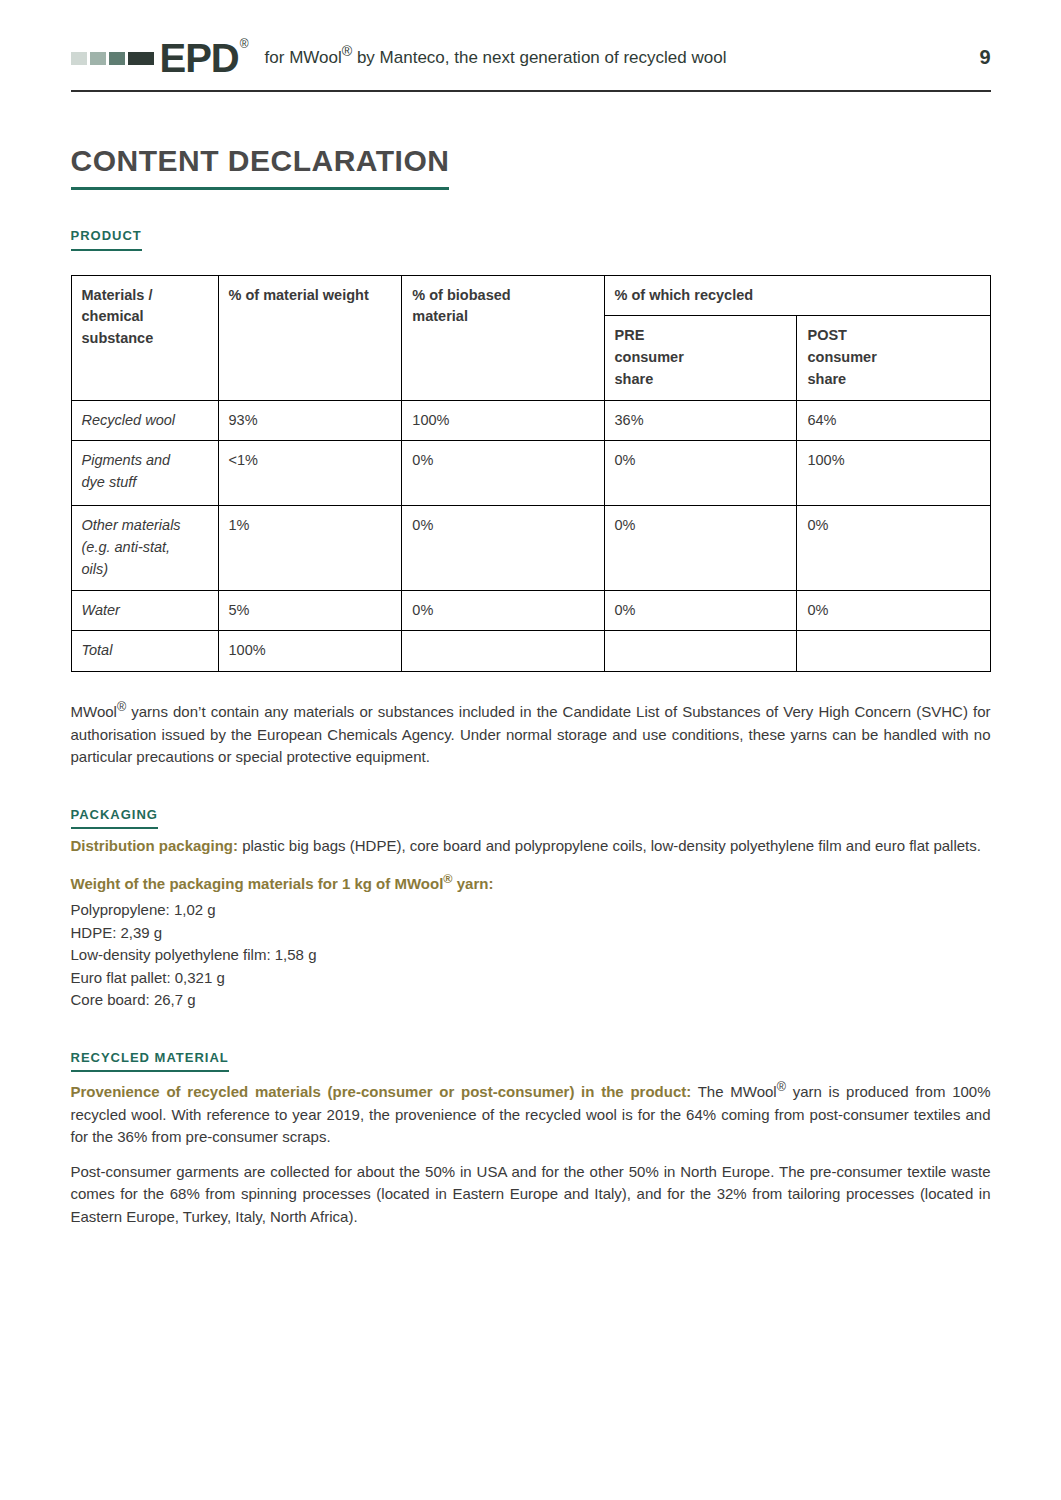EPD®
for MWool® by Manteco, the next generation of recycled wool
9
CONTENT DECLARATION
Product
| Materials / chemical substance | % of material weight | % of biobased material | % of which recycled |
| --- | --- | --- | --- |
| PRE consumer share | POST consumer share |
| Recycled wool | 93% | 100% | 36% | 64% |
| Pigments and dye stuff | <1% | 0% | 0% | 100% |
| Other materials (e.g. anti-stat, oils) | 1% | 0% | 0% | 0% |
| Water | 5% | 0% | 0% | 0% |
| Total | 100% | | | |
MWool® yarns don’t contain any materials or substances included in the Candidate List of Substances of Very High Concern (SVHC) for authorisation issued by the European Chemicals Agency. Under normal storage and use conditions, these yarns can be handled with no particular precautions or special protective equipment.
Packaging
Distribution packaging: plastic big bags (HDPE), core board and polypropylene coils, low-density polyethylene film and euro flat pallets.
Weight of the packaging materials for 1 kg of MWool® yarn:
Polypropylene: 1,02 g
HDPE: 2,39 g
Low-density polyethylene film: 1,58 g
Euro flat pallet: 0,321 g
Core board: 26,7 g
Recycled material
Provenience of recycled materials (pre-consumer or post-consumer) in the product: The MWool® yarn is produced from 100% recycled wool. With reference to year 2019, the provenience of the recycled wool is for the 64% coming from post-consumer textiles and for the 36% from pre-consumer scraps.
Post-consumer garments are collected for about the 50% in USA and for the other 50% in North Europe. The pre-consumer textile waste comes for the 68% from spinning processes (located in Eastern Europe and Italy), and for the 32% from tailoring processes (located in Eastern Europe, Turkey, Italy, North Africa).